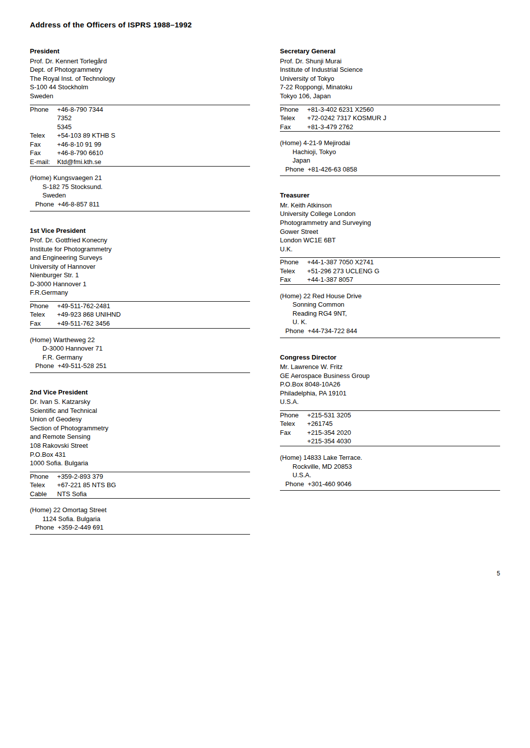Address of the Officers of ISPRS 1988–1992
President
Prof. Dr. Kennert Torlegård
Dept. of Photogrammetry
The Royal Inst. of Technology
S-100 44 Stockholm
Sweden
| Phone | +46-8-790 7344 |
| | 7352 |
| | 5345 |
| Telex | +54-103 89 KTHB S |
| Fax | +46-8-10 91 99 |
| Fax | +46-8-790 6610 |
| E-mail: | Ktd@fmi.kth.se |
(Home) Kungsvaegen 21
S-182 75 Stocksund.
Sweden
Phone +46-8-857 811
1st Vice President
Prof. Dr. Gottfried Konecny
Institute for Photogrammetry
and Engineering Surveys
University of Hannover
Nienburger Str. 1
D-3000 Hannover 1
F.R.Germany
| Phone | +49-511-762-2481 |
| Telex | +49-923 868 UNIHND |
| Fax | +49-511-762 3456 |
(Home) Wartheweg 22
D-3000 Hannover 71
F.R. Germany
Phone +49-511-528 251
2nd Vice President
Dr. Ivan S. Katzarsky
Scientific and Technical
Union of Geodesy
Section of Photogrammetry
and Remote Sensing
108 Rakovski Street
P.O.Box 431
1000 Sofia. Bulgaria
| Phone | +359-2-893 379 |
| Telex | +67-221 85 NTS BG |
| Cable | NTS Sofia |
(Home) 22 Omortag Street
1124 Sofia. Bulgaria
Phone +359-2-449 691
Secretary General
Prof. Dr. Shunji Murai
Institute of Industrial Science
University of Tokyo
7-22 Roppongi, Minatoku
Tokyo 106, Japan
| Phone | +81-3-402 6231 X2560 |
| Telex | +72-0242 7317 KOSMUR J |
| Fax | +81-3-479 2762 |
(Home) 4-21-9 Mejirodai
Hachioji, Tokyo
Japan
Phone +81-426-63 0858
Treasurer
Mr. Keith Atkinson
University College London
Photogrammetry and Surveying
Gower Street
London WC1E 6BT
U.K.
| Phone | +44-1-387 7050 X2741 |
| Telex | +51-296 273 UCLENG G |
| Fax | +44-1-387 8057 |
(Home) 22 Red House Drive
Sonning Common
Reading RG4 9NT,
U. K.
Phone +44-734-722 844
Congress Director
Mr. Lawrence W. Fritz
GE Aerospace Business Group
P.O.Box 8048-10A26
Philadelphia, PA 19101
U.S.A.
| Phone | +215-531 3205 |
| Telex | +261745 |
| Fax | +215-354 2020 |
| | +215-354 4030 |
(Home) 14833 Lake Terrace.
Rockville, MD 20853
U.S.A.
Phone +301-460 9046
5